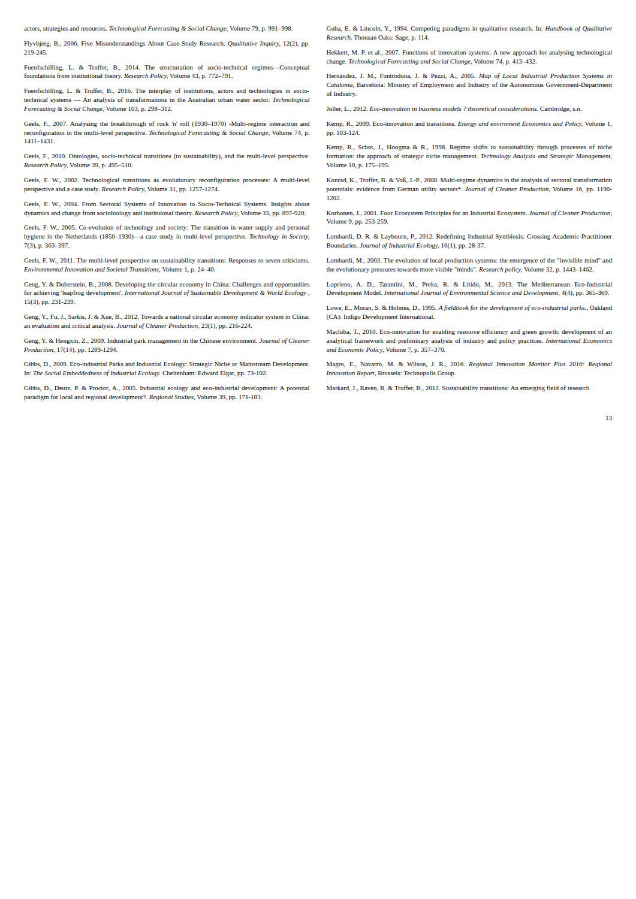actors, strategies and resources. Technological Forecasting & Social Change, Volume 79, p. 991–998.
Flyvbjerg, B., 2006. Five Misunderstandings About Case-Study Research. Qualitative Inquiry, 12(2), pp. 219-245.
Fuenfschilling, L. & Truffer, B., 2014. The structuration of socio-technical regimes—Conceptual foundations from institutional theory. Research Policy, Volume 43, p. 772–791.
Fuenfschilling, L. & Truffer, B., 2016. The interplay of institutions, actors and technologies in socio-technical systems — An analysis of transformations in the Australian urban water sector. Technological Forecasting & Social Change, Volume 103, p. 298–312.
Geels, F., 2007. Analysing the breakthrough of rock 'n' roll (1930–1970) -Multi-regime interaction and reconfiguration in the multi-level perspective. Technological Forecasting & Social Change, Volume 74, p. 1411–1431.
Geels, F., 2010. Ontologies, socio-technical transitions (to sustainability), and the multi-level perspective. Research Policy, Volume 39, p. 495–510.
Geels, F. W., 2002. Technological transitions as evolutionary reconfiguration processes: A multi-level perspective and a case study. Research Policy, Volume 31, pp. 1257-1274.
Geels, F. W., 2004. From Sectoral Systems of Innovation to Socio-Technical Systems. Insights about dynamics and change from sociobiology and instituional theory. Research Policy, Volume 33, pp. 897-920.
Geels, F. W., 2005. Co-evolution of technology and society: The transition in water supply and personal hygiene in the Netherlands (1850–1930)—a case study in multi-level perspective. Technology in Society, 7(3), p. 363–397.
Geels, F. W., 2011. The multi-level perspective on sustainability transitions: Responses to seven criticisms. Environmental Innovation and Societal Transitions, Volume 1, p. 24–40.
Geng, Y. & Doberstein, B., 2008. Developing the circular economy in China: Challenges and opportunities for achieving 'leapfrog development'. International Journal of Sustainable Development & World Ecology , 15(3), pp. 231-239.
Geng, Y., Fu, J., Sarkis, J. & Xue, B., 2012. Towards a national circular economy indicator system in China: an evaluation and critical analysis. Journal of Cleaner Production, 23(1), pp. 216-224.
Geng, Y. & Hengxin, Z., 2009. Industrial park management in the Chinese environment. Journal of Cleaner Production, 17(14), pp. 1289-1294.
Gibbs, D., 2009. Eco-industrial Parks and Industrial Ecology: Strategic Niche or Mainstream Development. In: The Social Embeddedness of Industrial Ecology. Cheltenham: Edward Elgar, pp. 73-102.
Gibbs, D., Deutz, P. & Proctor, A., 2005. Industrial ecology and eco-industrial development: A potential paradigm for local and regional development?. Regional Studies, Volume 39, pp. 171-183.
Guba, E. & Lincoln, Y., 1994. Competing paradigms in qualitative research. In: Handbook of Qualitative Research. Thousan Oaks: Sage, p. 114.
Hekkert, M. P. et al., 2007. Functions of innovation systems: A new approach for analysing technological change. Technological Forecasting and Social Change, Volume 74, p. 413–432.
Hernández, J. M., Fontrodona, J. & Pezzi, A., 2005. Map of Local Industrial Production Systems in Catalonia, Barcelona: Ministry of Employment and Industry of the Autonomous Government-Department of Industry.
Joller, L., 2012. Eco-innovation in business models ? theoretical considerations. Cambridge, s.n.
Kemp, R., 2009. Eco-innovation and transitions. Energy and envirnment Economics and Policy, Volume 1, pp. 103-124.
Kemp, R., Schot, J., Hoogma & R., 1998. Regime shifts to sustainability through processes of niche formation: the approach of strategic niche management. Technology Analysis and Strategic Management, Volume 10, p. 175–195.
Konrad, K., Truffer, B. & Voß, J.-P., 2008. Multi-regime dynamics in the analysis of sectoral transformation potentials: evidence from German utility sectors*. Journal of Cleaner Production, Volume 16, pp. 1190-1202.
Korhonen, J., 2001. Four Ecosystem Principles for an Industrial Ecosystem. Journal of Cleaner Production, Volume 9, pp. 253-259.
Lombardi, D. R. & Laybourn, P., 2012. Redefining Industrial Symbiosis: Crossing Academic-Practitioner Boundaries. Journal of Industrial Ecology, 16(1), pp. 28-37.
Lombardi, M., 2003. The evolution of local production systems: the emergence of the "invisible mind" and the evolutionary pressures towards more visible "minds". Research policy, Volume 32, p. 1443–1462.
Loprieno, A. D., Tarantini, M., Preka, R. & Litido, M., 2013. The Mediterranean Eco-Industrial Development Model. International Journal of Environmental Science and Development, 4(4), pp. 365-369.
Lowe, E., Moran, S. & Holmes, D., 1995. A fieldbook for the development of eco-industrial parks., Oakland (CA): Indigo Development International.
Machiba, T., 2010. Eco-innovation for enabling resource efficiency and green growth: development of an analytical framework and preliminary analysis of industry and policy practices. International Economics and Economic Policy, Volume 7, p. 357–370.
Magro, E., Navarro, M. & Wilson, J. R., 2016. Regional Innovation Monitor Plus 2016: Regional Innovation Report, Brussels: Technopolis Group.
Markard, J., Raven, R. & Truffer, B., 2012. Sustainability transitions: An emerging field of research
13